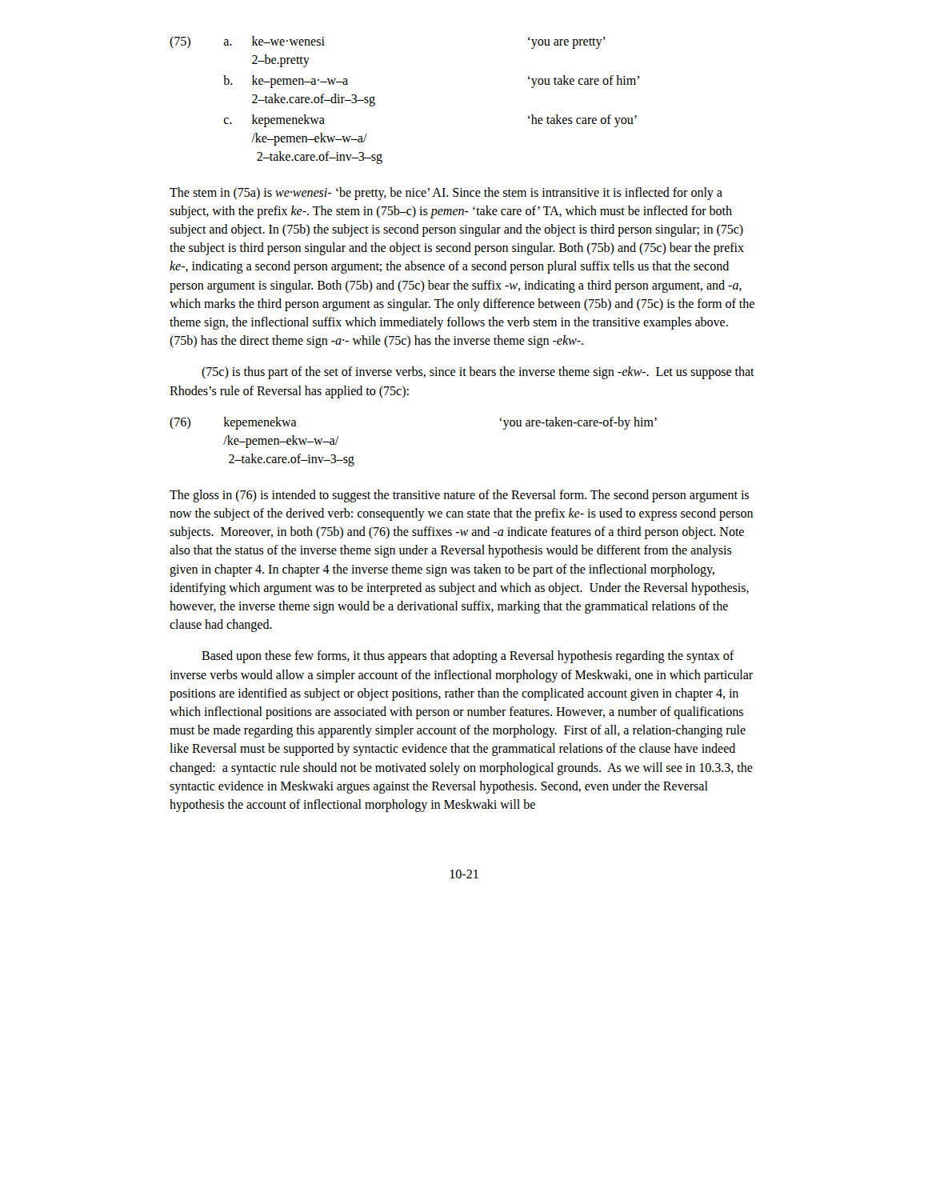| (75) | a. | ke–we·wenesi 2–be.pretty | ‘you are pretty’ |
| | b. | ke–pemen–a·–w–a 2–take.care.of–dir–3–sg | ‘you take care of him’ |
| | c. | kepemenekwa /ke–pemen–ekw–w–a/ 2–take.care.of–inv–3–sg | ‘he takes care of you’ |
The stem in (75a) is we·wenesi- ‘be pretty, be nice’ AI. Since the stem is intransitive it is inflected for only a subject, with the prefix ke-. The stem in (75b–c) is pemen- ‘take care of’ TA, which must be inflected for both subject and object. In (75b) the subject is second person singular and the object is third person singular; in (75c) the subject is third person singular and the object is second person singular. Both (75b) and (75c) bear the prefix ke-, indicating a second person argument; the absence of a second person plural suffix tells us that the second person argument is singular. Both (75b) and (75c) bear the suffix -w, indicating a third person argument, and -a, which marks the third person argument as singular. The only difference between (75b) and (75c) is the form of the theme sign, the inflectional suffix which immediately follows the verb stem in the transitive examples above. (75b) has the direct theme sign -a·- while (75c) has the inverse theme sign -ekw-.
(75c) is thus part of the set of inverse verbs, since it bears the inverse theme sign -ekw-. Let us suppose that Rhodes’s rule of Reversal has applied to (75c):
| (76) | kepemenekwa /ke–pemen–ekw–w–a/ 2–take.care.of–inv–3–sg | ‘you are-taken-care-of-by him’ |
The gloss in (76) is intended to suggest the transitive nature of the Reversal form. The second person argument is now the subject of the derived verb: consequently we can state that the prefix ke- is used to express second person subjects. Moreover, in both (75b) and (76) the suffixes -w and -a indicate features of a third person object. Note also that the status of the inverse theme sign under a Reversal hypothesis would be different from the analysis given in chapter 4. In chapter 4 the inverse theme sign was taken to be part of the inflectional morphology, identifying which argument was to be interpreted as subject and which as object. Under the Reversal hypothesis, however, the inverse theme sign would be a derivational suffix, marking that the grammatical relations of the clause had changed.
Based upon these few forms, it thus appears that adopting a Reversal hypothesis regarding the syntax of inverse verbs would allow a simpler account of the inflectional morphology of Meskwaki, one in which particular positions are identified as subject or object positions, rather than the complicated account given in chapter 4, in which inflectional positions are associated with person or number features. However, a number of qualifications must be made regarding this apparently simpler account of the morphology. First of all, a relation-changing rule like Reversal must be supported by syntactic evidence that the grammatical relations of the clause have indeed changed: a syntactic rule should not be motivated solely on morphological grounds. As we will see in 10.3.3, the syntactic evidence in Meskwaki argues against the Reversal hypothesis. Second, even under the Reversal hypothesis the account of inflectional morphology in Meskwaki will be
10-21